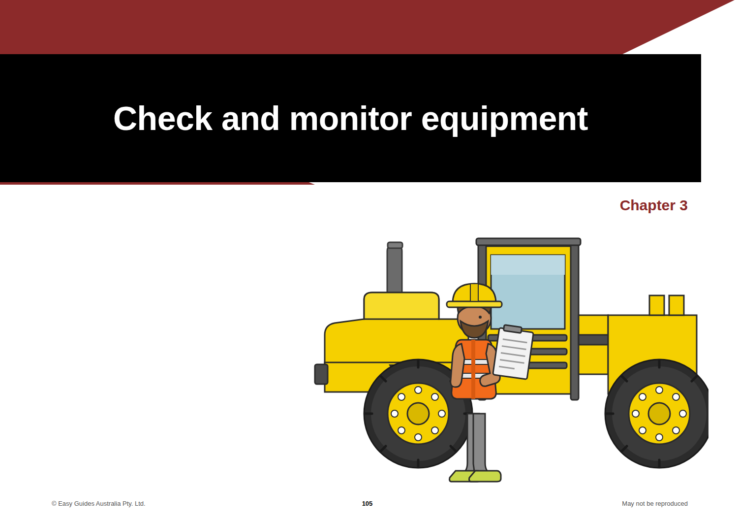Check and monitor equipment
Chapter 3
© Easy Guides Australia Pty. Ltd. 105 May not be reproduced